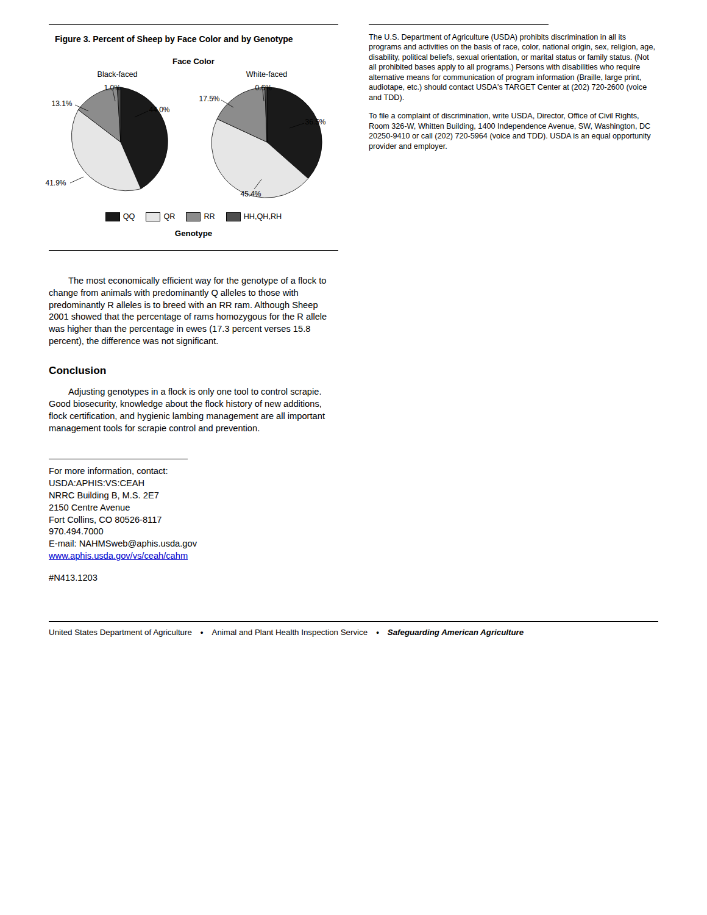Figure 3. Percent of Sheep by Face Color and by Genotype
Face Color
Black-faced
1.0% 13.1% 44.0% 41.9%
White-faced
0.6% 17.5% 36.5% 45.4%
QQ QR RR HH,QH,RH
Genotype
The most economically efficient way for the genotype of a flock to change from animals with predominantly Q alleles to those with predominantly R alleles is to breed with an RR ram. Although Sheep 2001 showed that the percentage of rams homozygous for the R allele was higher than the percentage in ewes (17.3 percent verses 15.8 percent), the difference was not significant.
Conclusion
Adjusting genotypes in a flock is only one tool to control scrapie. Good biosecurity, knowledge about the flock history of new additions, flock certification, and hygienic lambing management are all important management tools for scrapie control and prevention.
For more information, contact:
USDA:APHIS:VS:CEAH
NRRC Building B, M.S. 2E7
2150 Centre Avenue
Fort Collins, CO 80526-8117
970.494.7000
E-mail: NAHMSweb@aphis.usda.gov
www.aphis.usda.gov/vs/ceah/cahm
#N413.1203
The U.S. Department of Agriculture (USDA) prohibits discrimination in all its programs and activities on the basis of race, color, national origin, sex, religion, age, disability, political beliefs, sexual orientation, or marital status or family status. (Not all prohibited bases apply to all programs.) Persons with disabilities who require alternative means for communication of program information (Braille, large print, audiotape, etc.) should contact USDA's TARGET Center at (202) 720-2600 (voice and TDD).
To file a complaint of discrimination, write USDA, Director, Office of Civil Rights, Room 326-W, Whitten Building, 1400 Independence Avenue, SW, Washington, DC 20250-9410 or call (202) 720-5964 (voice and TDD). USDA is an equal opportunity provider and employer.
United States Department of Agriculture • Animal and Plant Health Inspection Service • Safeguarding American Agriculture